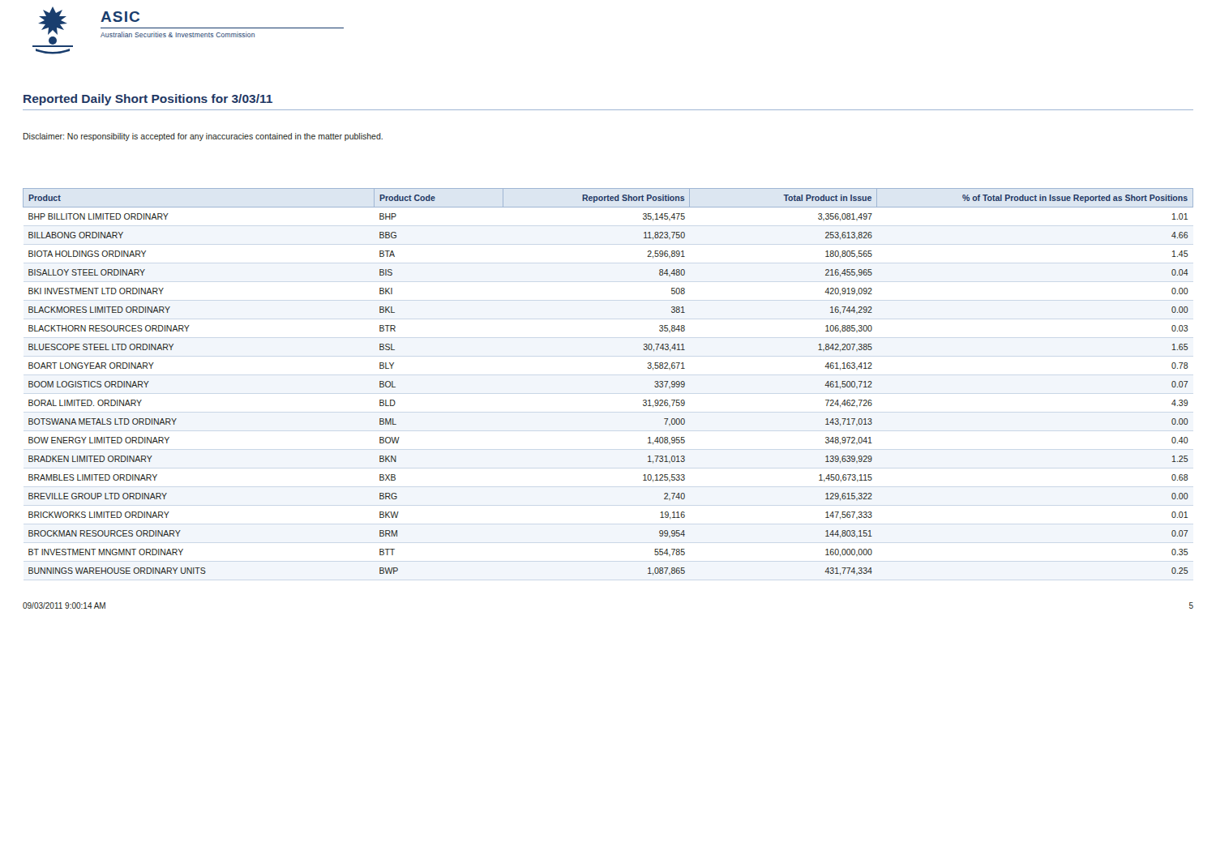ASIC
Australian Securities & Investments Commission
Reported Daily Short Positions for 3/03/11
Disclaimer: No responsibility is accepted for any inaccuracies contained in the matter published.
| Product | Product Code | Reported Short Positions | Total Product in Issue | % of Total Product in Issue Reported as Short Positions |
| --- | --- | --- | --- | --- |
| BHP BILLITON LIMITED ORDINARY | BHP | 35,145,475 | 3,356,081,497 | 1.01 |
| BILLABONG ORDINARY | BBG | 11,823,750 | 253,613,826 | 4.66 |
| BIOTA HOLDINGS ORDINARY | BTA | 2,596,891 | 180,805,565 | 1.45 |
| BISALLOY STEEL ORDINARY | BIS | 84,480 | 216,455,965 | 0.04 |
| BKI INVESTMENT LTD ORDINARY | BKI | 508 | 420,919,092 | 0.00 |
| BLACKMORES LIMITED ORDINARY | BKL | 381 | 16,744,292 | 0.00 |
| BLACKTHORN RESOURCES ORDINARY | BTR | 35,848 | 106,885,300 | 0.03 |
| BLUESCOPE STEEL LTD ORDINARY | BSL | 30,743,411 | 1,842,207,385 | 1.65 |
| BOART LONGYEAR ORDINARY | BLY | 3,582,671 | 461,163,412 | 0.78 |
| BOOM LOGISTICS ORDINARY | BOL | 337,999 | 461,500,712 | 0.07 |
| BORAL LIMITED. ORDINARY | BLD | 31,926,759 | 724,462,726 | 4.39 |
| BOTSWANA METALS LTD ORDINARY | BML | 7,000 | 143,717,013 | 0.00 |
| BOW ENERGY LIMITED ORDINARY | BOW | 1,408,955 | 348,972,041 | 0.40 |
| BRADKEN LIMITED ORDINARY | BKN | 1,731,013 | 139,639,929 | 1.25 |
| BRAMBLES LIMITED ORDINARY | BXB | 10,125,533 | 1,450,673,115 | 0.68 |
| BREVILLE GROUP LTD ORDINARY | BRG | 2,740 | 129,615,322 | 0.00 |
| BRICKWORKS LIMITED ORDINARY | BKW | 19,116 | 147,567,333 | 0.01 |
| BROCKMAN RESOURCES ORDINARY | BRM | 99,954 | 144,803,151 | 0.07 |
| BT INVESTMENT MNGMNT ORDINARY | BTT | 554,785 | 160,000,000 | 0.35 |
| BUNNINGS WAREHOUSE ORDINARY UNITS | BWP | 1,087,865 | 431,774,334 | 0.25 |
09/03/2011 9:00:14 AM 5